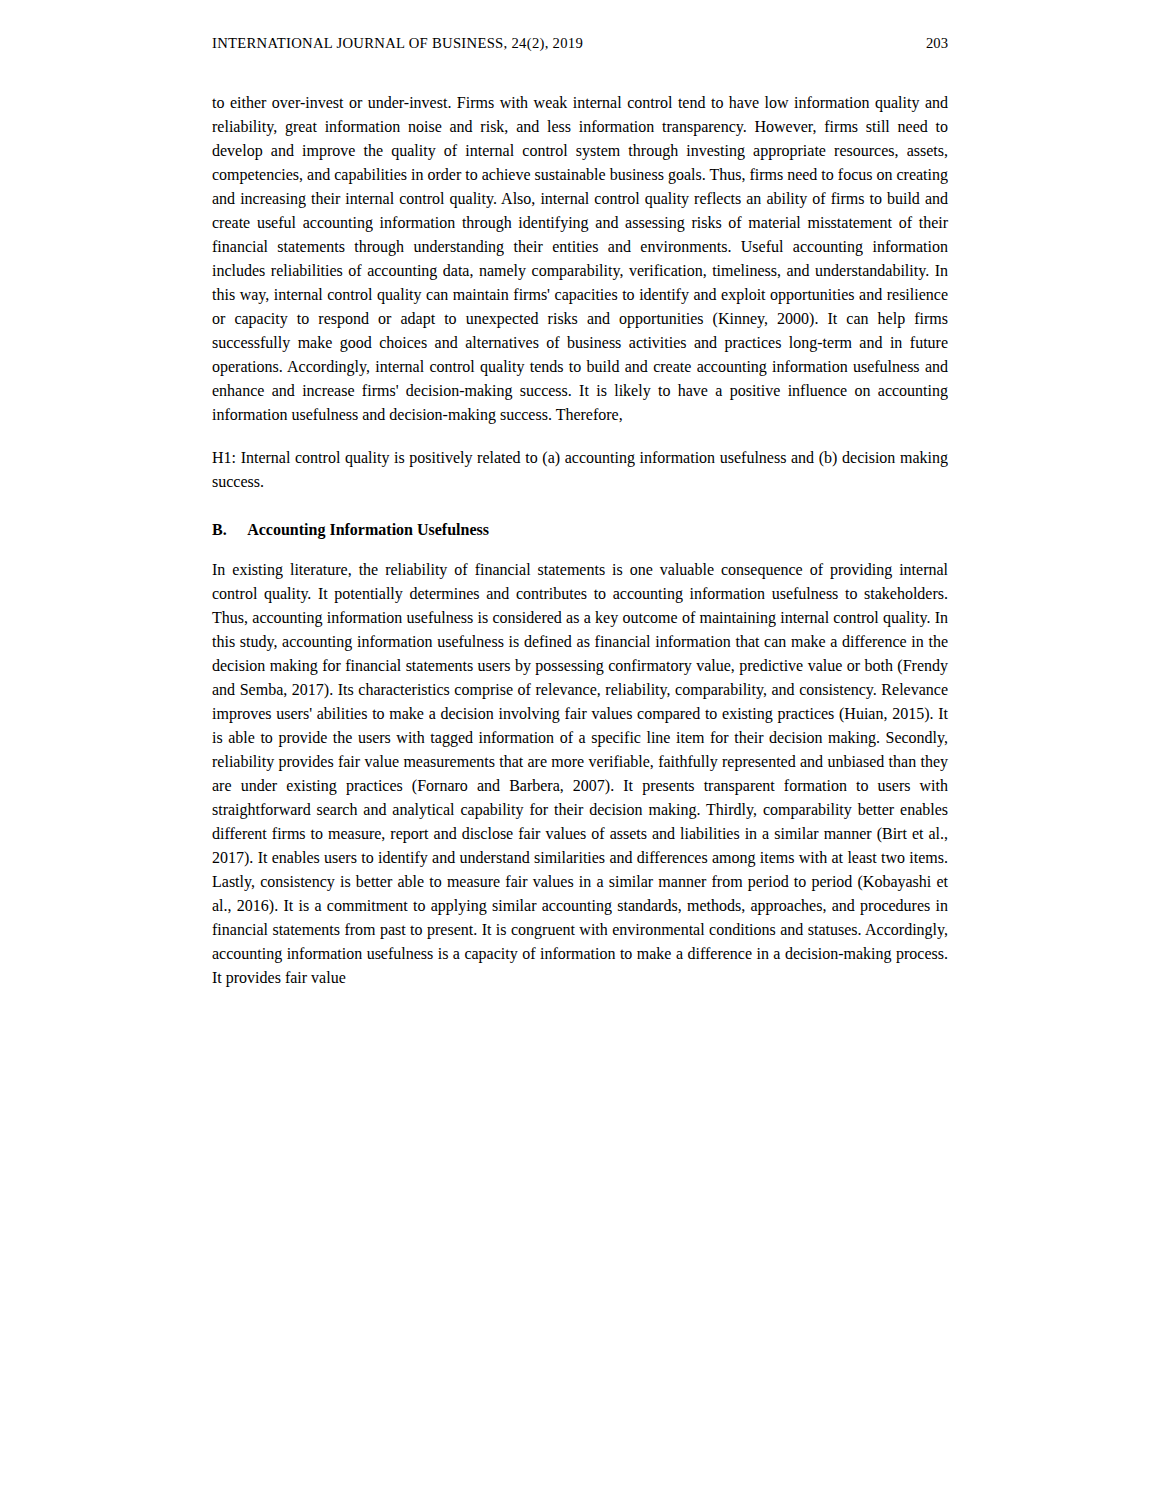International Journal of Business, 24(2), 2019 203
to either over-invest or under-invest. Firms with weak internal control tend to have low information quality and reliability, great information noise and risk, and less information transparency. However, firms still need to develop and improve the quality of internal control system through investing appropriate resources, assets, competencies, and capabilities in order to achieve sustainable business goals. Thus, firms need to focus on creating and increasing their internal control quality. Also, internal control quality reflects an ability of firms to build and create useful accounting information through identifying and assessing risks of material misstatement of their financial statements through understanding their entities and environments. Useful accounting information includes reliabilities of accounting data, namely comparability, verification, timeliness, and understandability. In this way, internal control quality can maintain firms' capacities to identify and exploit opportunities and resilience or capacity to respond or adapt to unexpected risks and opportunities (Kinney, 2000). It can help firms successfully make good choices and alternatives of business activities and practices long-term and in future operations. Accordingly, internal control quality tends to build and create accounting information usefulness and enhance and increase firms' decision-making success. It is likely to have a positive influence on accounting information usefulness and decision-making success. Therefore,
H1: Internal control quality is positively related to (a) accounting information usefulness and (b) decision making success.
B. Accounting Information Usefulness
In existing literature, the reliability of financial statements is one valuable consequence of providing internal control quality. It potentially determines and contributes to accounting information usefulness to stakeholders. Thus, accounting information usefulness is considered as a key outcome of maintaining internal control quality. In this study, accounting information usefulness is defined as financial information that can make a difference in the decision making for financial statements users by possessing confirmatory value, predictive value or both (Frendy and Semba, 2017). Its characteristics comprise of relevance, reliability, comparability, and consistency. Relevance improves users' abilities to make a decision involving fair values compared to existing practices (Huian, 2015). It is able to provide the users with tagged information of a specific line item for their decision making. Secondly, reliability provides fair value measurements that are more verifiable, faithfully represented and unbiased than they are under existing practices (Fornaro and Barbera, 2007). It presents transparent formation to users with straightforward search and analytical capability for their decision making. Thirdly, comparability better enables different firms to measure, report and disclose fair values of assets and liabilities in a similar manner (Birt et al., 2017). It enables users to identify and understand similarities and differences among items with at least two items. Lastly, consistency is better able to measure fair values in a similar manner from period to period (Kobayashi et al., 2016). It is a commitment to applying similar accounting standards, methods, approaches, and procedures in financial statements from past to present. It is congruent with environmental conditions and statuses. Accordingly, accounting information usefulness is a capacity of information to make a difference in a decision-making process. It provides fair value